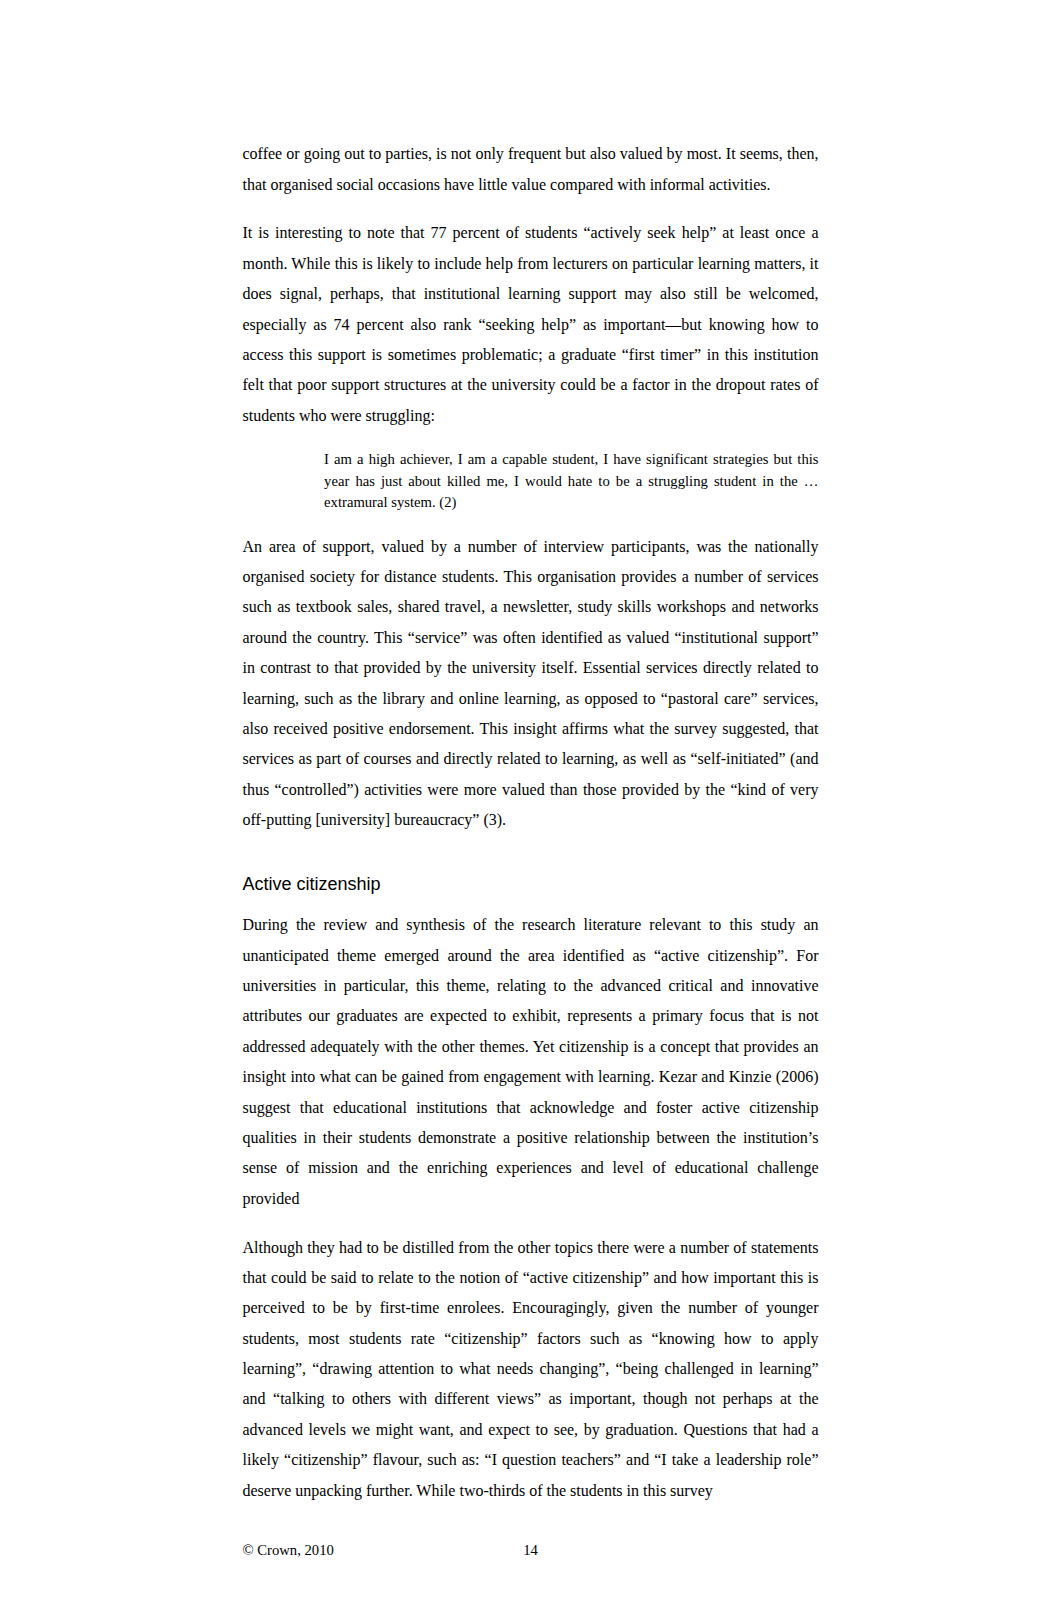coffee or going out to parties, is not only frequent but also valued by most. It seems, then, that organised social occasions have little value compared with informal activities.
It is interesting to note that 77 percent of students “actively seek help” at least once a month. While this is likely to include help from lecturers on particular learning matters, it does signal, perhaps, that institutional learning support may also still be welcomed, especially as 74 percent also rank “seeking help” as important—but knowing how to access this support is sometimes problematic; a graduate “first timer” in this institution felt that poor support structures at the university could be a factor in the dropout rates of students who were struggling:
I am a high achiever, I am a capable student, I have significant strategies but this year has just about killed me, I would hate to be a struggling student in the … extramural system. (2)
An area of support, valued by a number of interview participants, was the nationally organised society for distance students. This organisation provides a number of services such as textbook sales, shared travel, a newsletter, study skills workshops and networks around the country. This “service” was often identified as valued “institutional support” in contrast to that provided by the university itself. Essential services directly related to learning, such as the library and online learning, as opposed to “pastoral care” services, also received positive endorsement. This insight affirms what the survey suggested, that services as part of courses and directly related to learning, as well as “self-initiated” (and thus “controlled”) activities were more valued than those provided by the “kind of very off-putting [university] bureaucracy” (3).
Active citizenship
During the review and synthesis of the research literature relevant to this study an unanticipated theme emerged around the area identified as “active citizenship”. For universities in particular, this theme, relating to the advanced critical and innovative attributes our graduates are expected to exhibit, represents a primary focus that is not addressed adequately with the other themes. Yet citizenship is a concept that provides an insight into what can be gained from engagement with learning. Kezar and Kinzie (2006) suggest that educational institutions that acknowledge and foster active citizenship qualities in their students demonstrate a positive relationship between the institution’s sense of mission and the enriching experiences and level of educational challenge provided
Although they had to be distilled from the other topics there were a number of statements that could be said to relate to the notion of “active citizenship” and how important this is perceived to be by first-time enrolees. Encouragingly, given the number of younger students, most students rate “citizenship” factors such as “knowing how to apply learning”, “drawing attention to what needs changing”, “being challenged in learning” and “talking to others with different views” as important, though not perhaps at the advanced levels we might want, and expect to see, by graduation. Questions that had a likely “citizenship” flavour, such as: “I question teachers” and “I take a leadership role” deserve unpacking further. While two-thirds of the students in this survey
© Crown, 2010 14